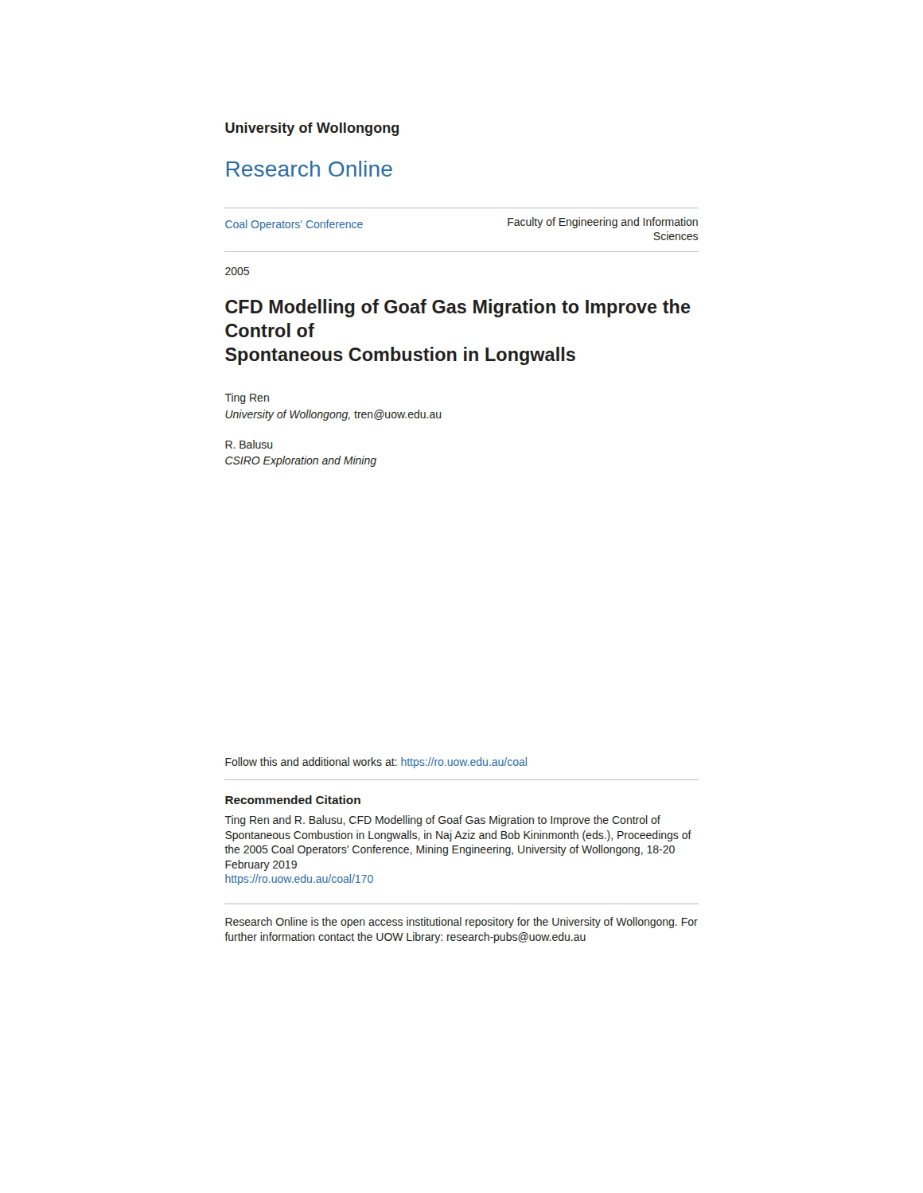University of Wollongong
Research Online
Coal Operators' Conference
Faculty of Engineering and Information
Sciences
2005
CFD Modelling of Goaf Gas Migration to Improve the Control of
Spontaneous Combustion in Longwalls
Ting Ren
University of Wollongong, tren@uow.edu.au
R. Balusu
CSIRO Exploration and Mining
Follow this and additional works at: https://ro.uow.edu.au/coal
Recommended Citation
Ting Ren and R. Balusu, CFD Modelling of Goaf Gas Migration to Improve the Control of Spontaneous Combustion in Longwalls, in Naj Aziz and Bob Kininmonth (eds.), Proceedings of the 2005 Coal Operators' Conference, Mining Engineering, University of Wollongong, 18-20 February 2019
https://ro.uow.edu.au/coal/170
Research Online is the open access institutional repository for the University of Wollongong. For further information contact the UOW Library: research-pubs@uow.edu.au